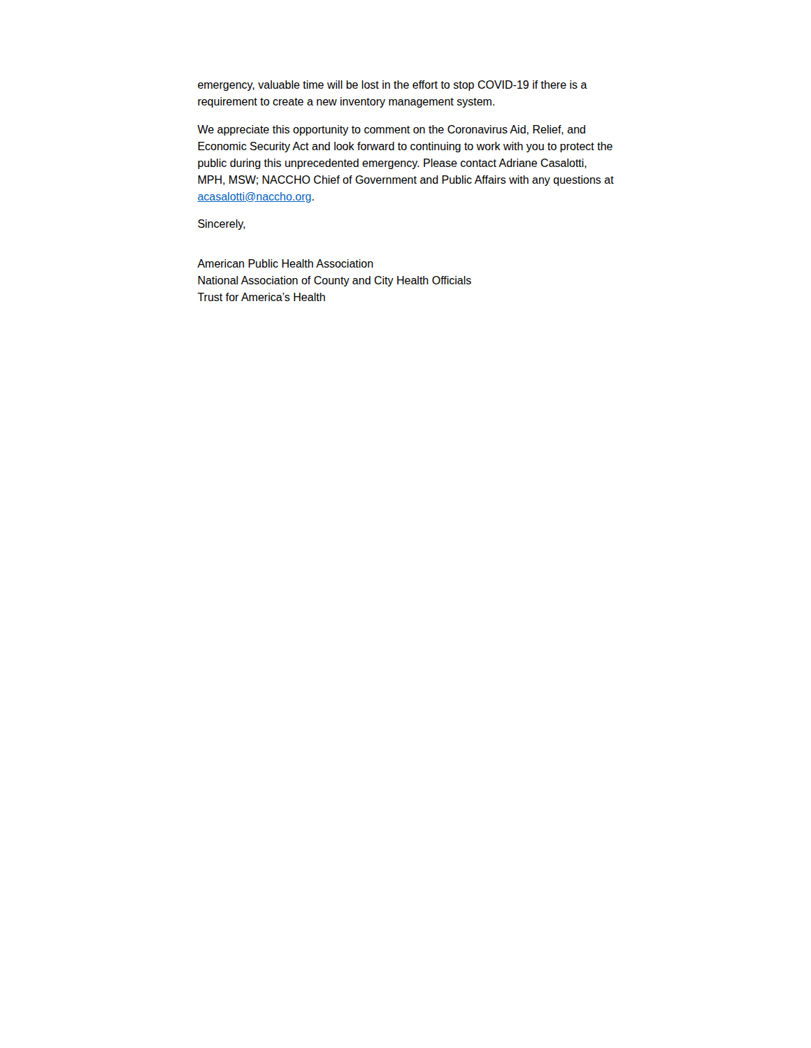emergency, valuable time will be lost in the effort to stop COVID-19 if there is a requirement to create a new inventory management system.
We appreciate this opportunity to comment on the Coronavirus Aid, Relief, and Economic Security Act and look forward to continuing to work with you to protect the public during this unprecedented emergency. Please contact Adriane Casalotti, MPH, MSW; NACCHO Chief of Government and Public Affairs with any questions at acasalotti@naccho.org.
Sincerely,
American Public Health Association
National Association of County and City Health Officials
Trust for America’s Health